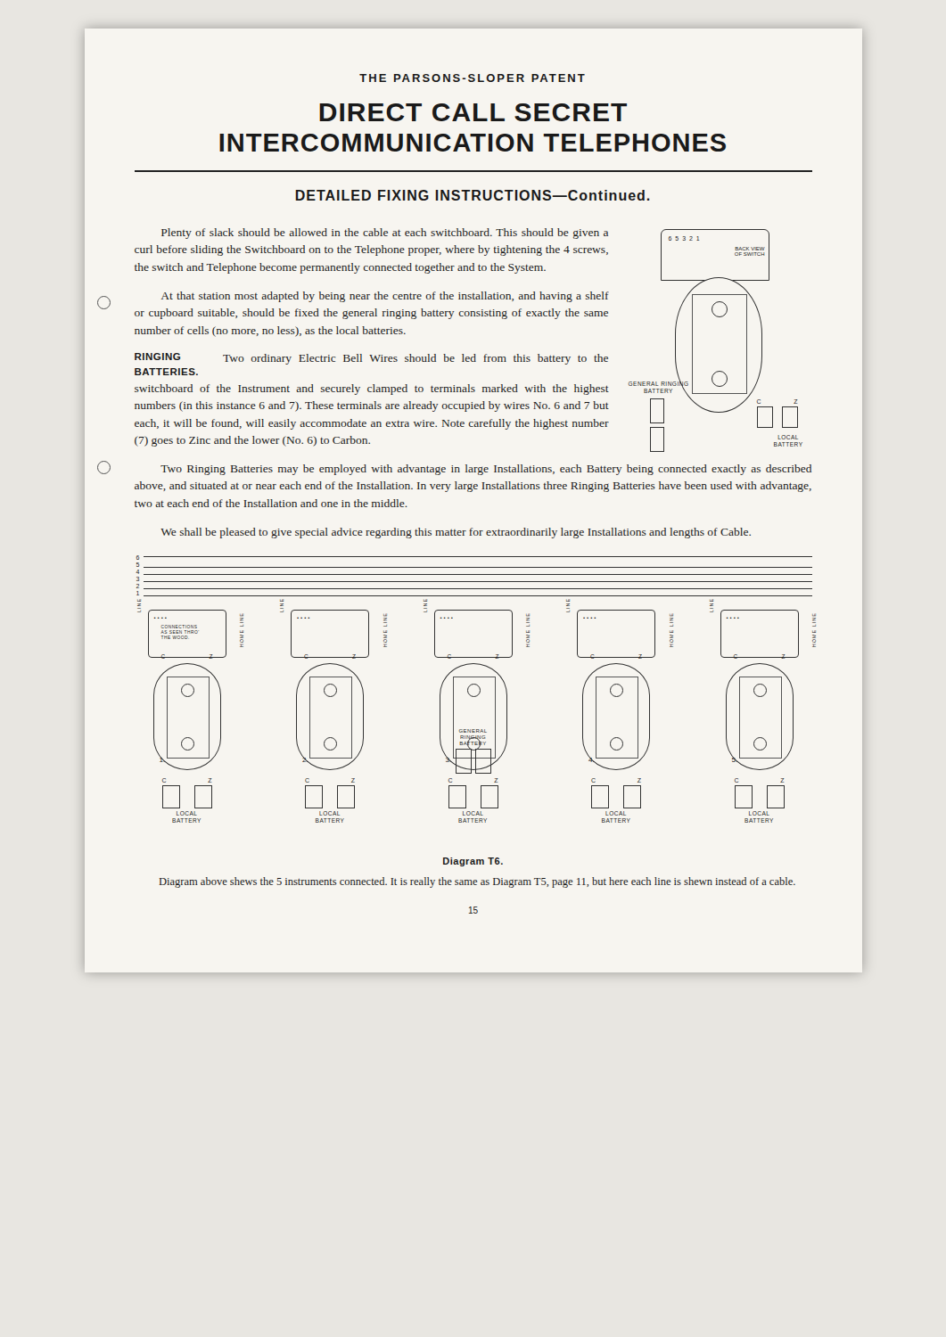THE PARSONS-SLOPER PATENT
DIRECT CALL SECRET INTERCOMMUNICATION TELEPHONES
DETAILED FIXING INSTRUCTIONS—Continued.
6 5 3 2 1
BACK VIEW
OF SWITCH
GENERAL RINGING
BATTERY
CZ
LOCAL
BATTERY
Plenty of slack should be allowed in the cable at each switchboard. This should be given a curl before sliding the Switchboard on to the Telephone proper, where by tightening the 4 screws, the switch and Telephone become permanently connected together and to the System.
At that station most adapted by being near the centre of the installation, and having a shelf or cupboard suitable, should be fixed the general ringing battery consisting of exactly the same number of cells (no more, no less), as the local batteries.
Ringing
Batteries. Two ordinary Electric Bell Wires should be led from this battery to the switchboard of the Instrument and securely clamped to terminals marked with the highest numbers (in this instance 6 and 7). These terminals are already occupied by wires No. 6 and 7 but each, it will be found, will easily accommodate an extra wire. Note carefully the highest number (7) goes to Zinc and the lower (No. 6) to Carbon.
Two Ringing Batteries may be employed with advantage in large Installations, each Battery being connected exactly as described above, and situated at or near each end of the Installation. In very large Installations three Ringing Batteries have been used with advantage, two at each end of the Installation and one in the middle.
We shall be pleased to give special advice regarding this matter for extraordinarily large Installations and lengths of Cable.
6
5
4
3
2
1
LINE
••••
CONNECTIONS
AS SEEN THRO'
THE WOOD.
HOME LINE
CZ
1.
CZ
LOCAL
BATTERY
LINE
••••
HOME LINE
CZ
2.
CZ
LOCAL
BATTERY
LINE
••••
HOME LINE
CZ
3.
CZ
LOCAL
BATTERY
LINE
••••
HOME LINE
CZ
4.
CZ
LOCAL
BATTERY
LINE
••••
HOME LINE
CZ
5.
CZ
LOCAL
BATTERY
GENERAL
RINGING
BATTERY
Diagram T6.
Diagram above shews the 5 instruments connected. It is really the same as Diagram T5, page 11, but here each line is shewn instead of a cable.
15